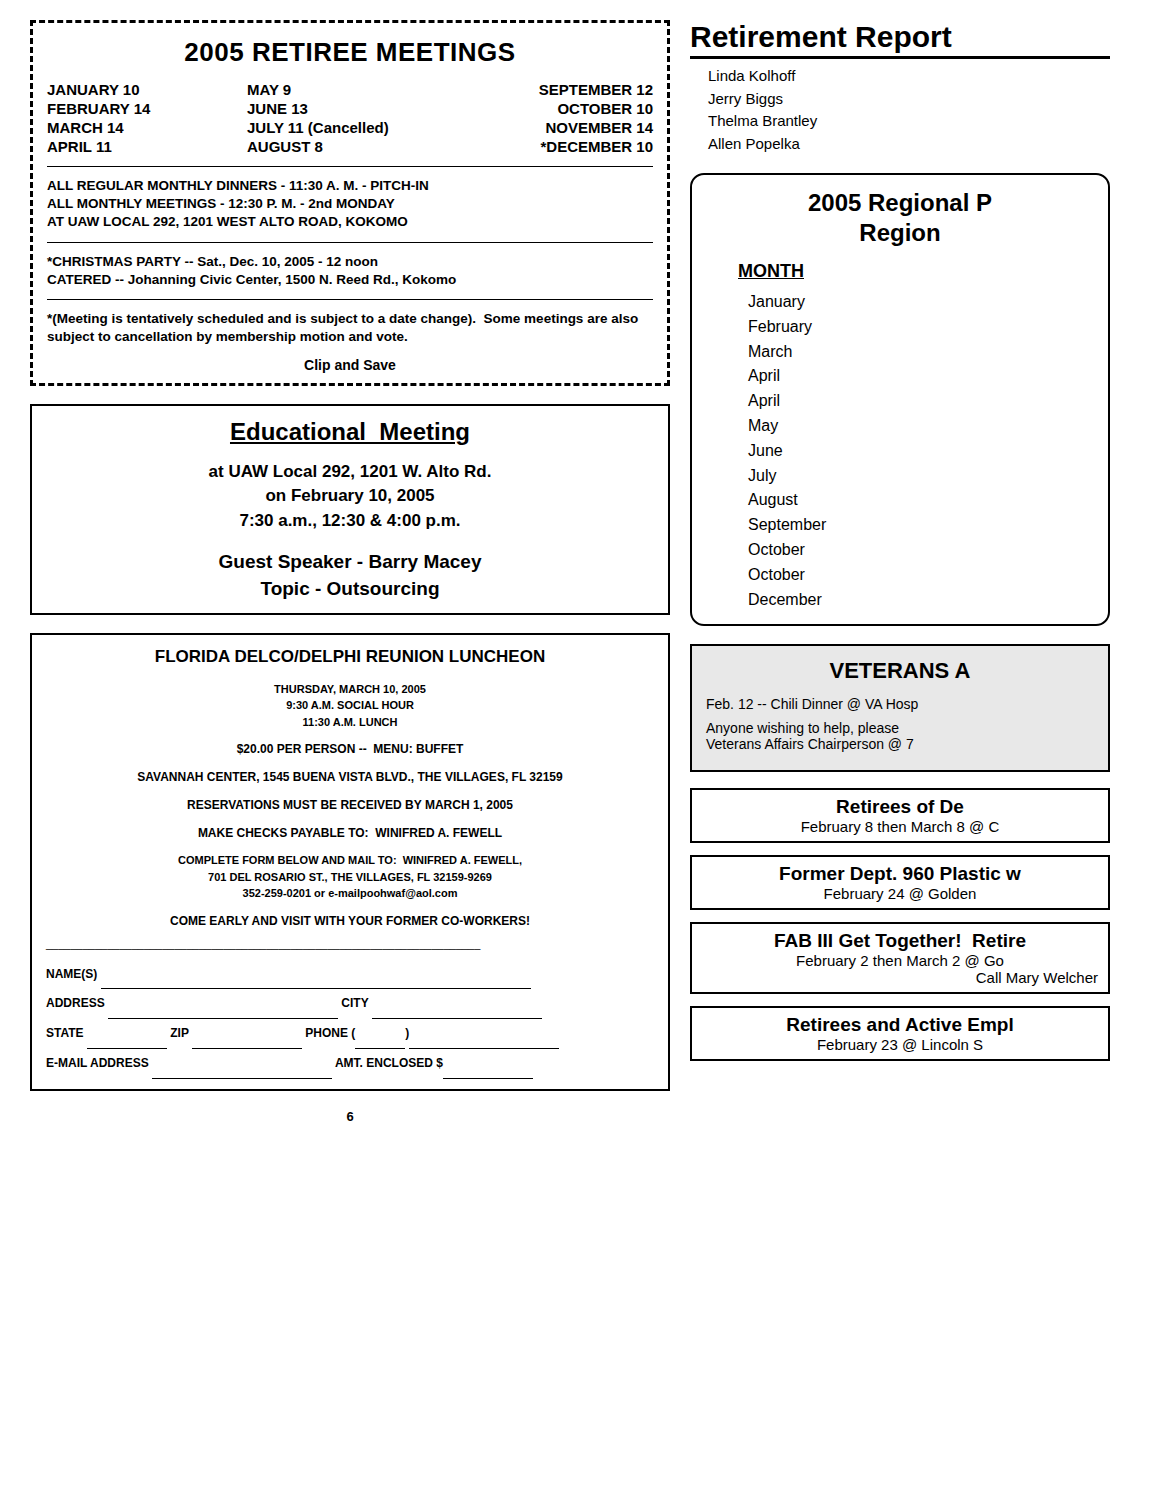2005 RETIREE MEETINGS
| JANUARY 10 | MAY 9 | SEPTEMBER 12 |
| FEBRUARY 14 | JUNE 13 | OCTOBER 10 |
| MARCH 14 | JULY 11 (Cancelled) | NOVEMBER 14 |
| APRIL 11 | AUGUST 8 | *DECEMBER 10 |
ALL REGULAR MONTHLY DINNERS - 11:30 A. M. - PITCH-IN
ALL MONTHLY MEETINGS - 12:30 P. M. - 2nd MONDAY
AT UAW LOCAL 292, 1201 WEST ALTO ROAD, KOKOMO
*CHRISTMAS PARTY -- Sat., Dec. 10, 2005 - 12 noon
CATERED -- Johanning Civic Center, 1500 N. Reed Rd., Kokomo
*(Meeting is tentatively scheduled and is subject to a date change). Some meetings are also subject to cancellation by membership motion and vote.
Clip and Save
Educational Meeting
at UAW Local 292, 1201 W. Alto Rd.
on February 10, 2005
7:30 a.m., 12:30 & 4:00 p.m.
Guest Speaker - Barry Macey
Topic - Outsourcing
FLORIDA DELCO/DELPHI REUNION LUNCHEON
THURSDAY, MARCH 10, 2005
9:30 A.M. SOCIAL HOUR
11:30 A.M. LUNCH
$20.00 PER PERSON -- MENU: BUFFET
SAVANNAH CENTER, 1545 BUENA VISTA BLVD., THE VILLAGES, FL 32159
RESERVATIONS MUST BE RECEIVED BY MARCH 1, 2005
MAKE CHECKS PAYABLE TO: WINIFRED A. FEWELL
COMPLETE FORM BELOW AND MAIL TO: WINIFRED A. FEWELL,
701 DEL ROSARIO ST., THE VILLAGES, FL 32159-9269
352-259-0201 or e-mailpoohwaf@aol.com
COME EARLY AND VISIT WITH YOUR FORMER CO-WORKERS!
_______________________________________________________________________
NAME(S)
ADDRESS CITY
STATE ZIP PHONE ( )
E-MAIL ADDRESS AMT. ENCLOSED $
6
Retirement Report
Linda Kolhoff
Jerry Biggs
Thelma Brantley
Allen Popelka
2005 Regional P
Region
MONTH
January
February
March
April
April
May
June
July
August
September
October
October
December
VETERANS A
Feb. 12 -- Chili Dinner @ VA Hosp
Anyone wishing to help, please
Veterans Affairs Chairperson @ 7
Retirees of De
February 8 then March 8 @ C
Former Dept. 960 Plastic w
February 24 @ Golden
FAB III Get Together! Retire
February 2 then March 2 @ Go
Call Mary Welcher
Retirees and Active Empl
February 23 @ Lincoln S